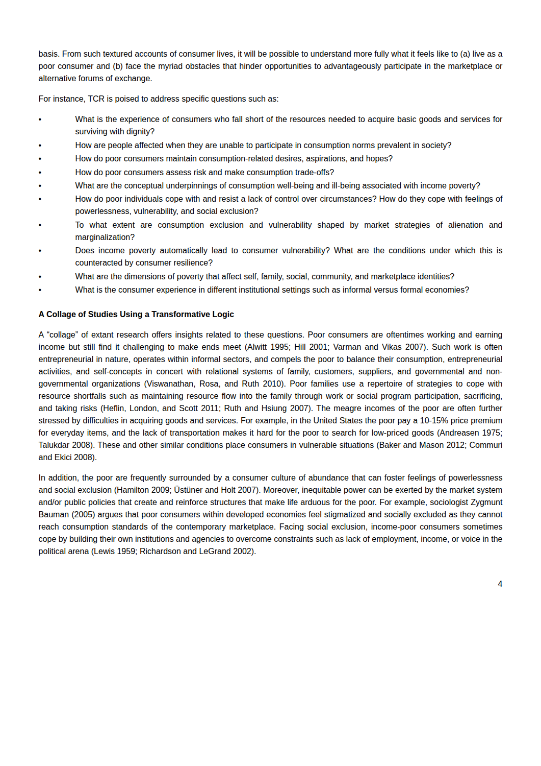basis. From such textured accounts of consumer lives, it will be possible to understand more fully what it feels like to (a) live as a poor consumer and (b) face the myriad obstacles that hinder opportunities to advantageously participate in the marketplace or alternative forums of exchange.
For instance, TCR is poised to address specific questions such as:
What is the experience of consumers who fall short of the resources needed to acquire basic goods and services for surviving with dignity?
How are people affected when they are unable to participate in consumption norms prevalent in society?
How do poor consumers maintain consumption-related desires, aspirations, and hopes?
How do poor consumers assess risk and make consumption trade-offs?
What are the conceptual underpinnings of consumption well-being and ill-being associated with income poverty?
How do poor individuals cope with and resist a lack of control over circumstances? How do they cope with feelings of powerlessness, vulnerability, and social exclusion?
To what extent are consumption exclusion and vulnerability shaped by market strategies of alienation and marginalization?
Does income poverty automatically lead to consumer vulnerability? What are the conditions under which this is counteracted by consumer resilience?
What are the dimensions of poverty that affect self, family, social, community, and marketplace identities?
What is the consumer experience in different institutional settings such as informal versus formal economies?
A Collage of Studies Using a Transformative Logic
A “collage” of extant research offers insights related to these questions. Poor consumers are oftentimes working and earning income but still find it challenging to make ends meet (Alwitt 1995; Hill 2001; Varman and Vikas 2007). Such work is often entrepreneurial in nature, operates within informal sectors, and compels the poor to balance their consumption, entrepreneurial activities, and self-concepts in concert with relational systems of family, customers, suppliers, and governmental and non-governmental organizations (Viswanathan, Rosa, and Ruth 2010). Poor families use a repertoire of strategies to cope with resource shortfalls such as maintaining resource flow into the family through work or social program participation, sacrificing, and taking risks (Heflin, London, and Scott 2011; Ruth and Hsiung 2007). The meagre incomes of the poor are often further stressed by difficulties in acquiring goods and services. For example, in the United States the poor pay a 10-15% price premium for everyday items, and the lack of transportation makes it hard for the poor to search for low-priced goods (Andreasen 1975; Talukdar 2008). These and other similar conditions place consumers in vulnerable situations (Baker and Mason 2012; Commuri and Ekici 2008).
In addition, the poor are frequently surrounded by a consumer culture of abundance that can foster feelings of powerlessness and social exclusion (Hamilton 2009; Üstüner and Holt 2007). Moreover, inequitable power can be exerted by the market system and/or public policies that create and reinforce structures that make life arduous for the poor. For example, sociologist Zygmunt Bauman (2005) argues that poor consumers within developed economies feel stigmatized and socially excluded as they cannot reach consumption standards of the contemporary marketplace. Facing social exclusion, income-poor consumers sometimes cope by building their own institutions and agencies to overcome constraints such as lack of employment, income, or voice in the political arena (Lewis 1959; Richardson and LeGrand 2002).
4